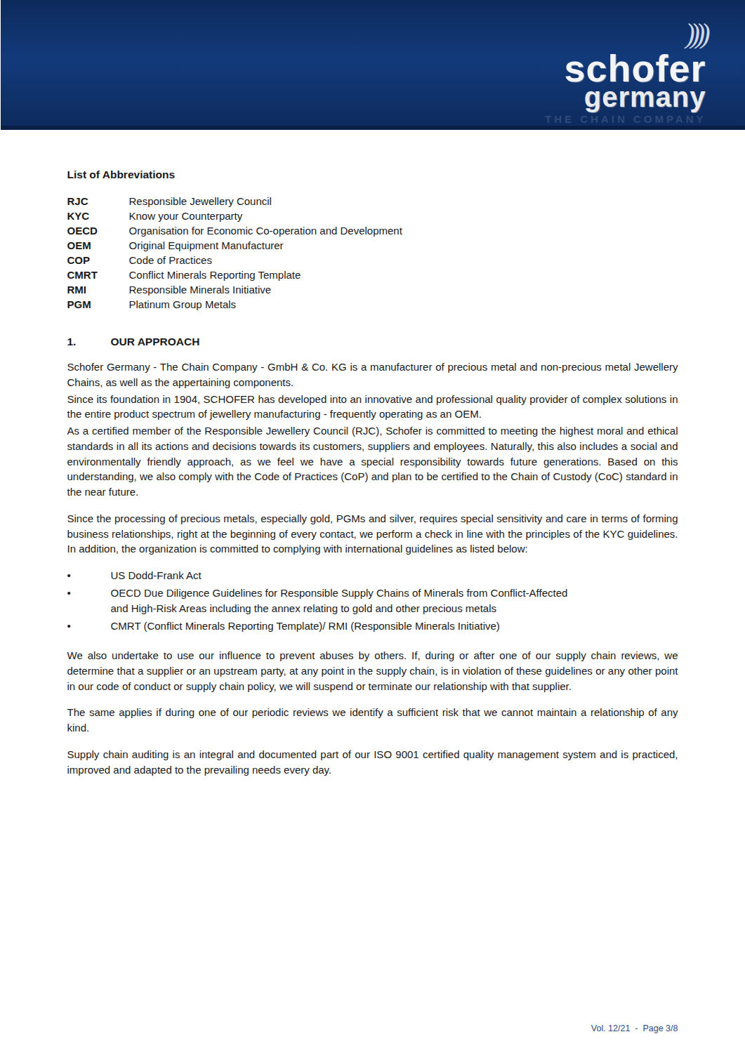)))) schofer germany THE CHAIN COMPANY
List of Abbreviations
| RJC | Responsible Jewellery Council |
| KYC | Know your Counterparty |
| OECD | Organisation for Economic Co-operation and Development |
| OEM | Original Equipment Manufacturer |
| COP | Code of Practices |
| CMRT | Conflict Minerals Reporting Template |
| RMI | Responsible Minerals Initiative |
| PGM | Platinum Group Metals |
1. OUR APPROACH
Schofer Germany - The Chain Company - GmbH & Co. KG is a manufacturer of precious metal and non-precious metal Jewellery Chains, as well as the appertaining components.
Since its foundation in 1904, SCHOFER has developed into an innovative and professional quality provider of complex solutions in the entire product spectrum of jewellery manufacturing - frequently operating as an OEM.
As a certified member of the Responsible Jewellery Council (RJC), Schofer is committed to meeting the highest moral and ethical standards in all its actions and decisions towards its customers, suppliers and employees. Naturally, this also includes a social and environmentally friendly approach, as we feel we have a special responsibility towards future generations. Based on this understanding, we also comply with the Code of Practices (CoP) and plan to be certified to the Chain of Custody (CoC) standard in the near future.
Since the processing of precious metals, especially gold, PGMs and silver, requires special sensitivity and care in terms of forming business relationships, right at the beginning of every contact, we perform a check in line with the principles of the KYC guidelines. In addition, the organization is committed to complying with international guidelines as listed below:
•US Dodd-Frank Act
•OECD Due Diligence Guidelines for Responsible Supply Chains of Minerals from Conflict-Affectedand High-Risk Areas including the annex relating to gold and other precious metals
•CMRT (Conflict Minerals Reporting Template)/ RMI (Responsible Minerals Initiative)
We also undertake to use our influence to prevent abuses by others. If, during or after one of our supply chain reviews, we determine that a supplier or an upstream party, at any point in the supply chain, is in violation of these guidelines or any other point in our code of conduct or supply chain policy, we will suspend or terminate our relationship with that supplier.
The same applies if during one of our periodic reviews we identify a sufficient risk that we cannot maintain a relationship of any kind.
Supply chain auditing is an integral and documented part of our ISO 9001 certified quality management system and is practiced, improved and adapted to the prevailing needs every day.
Vol. 12/21 - Page 3/8